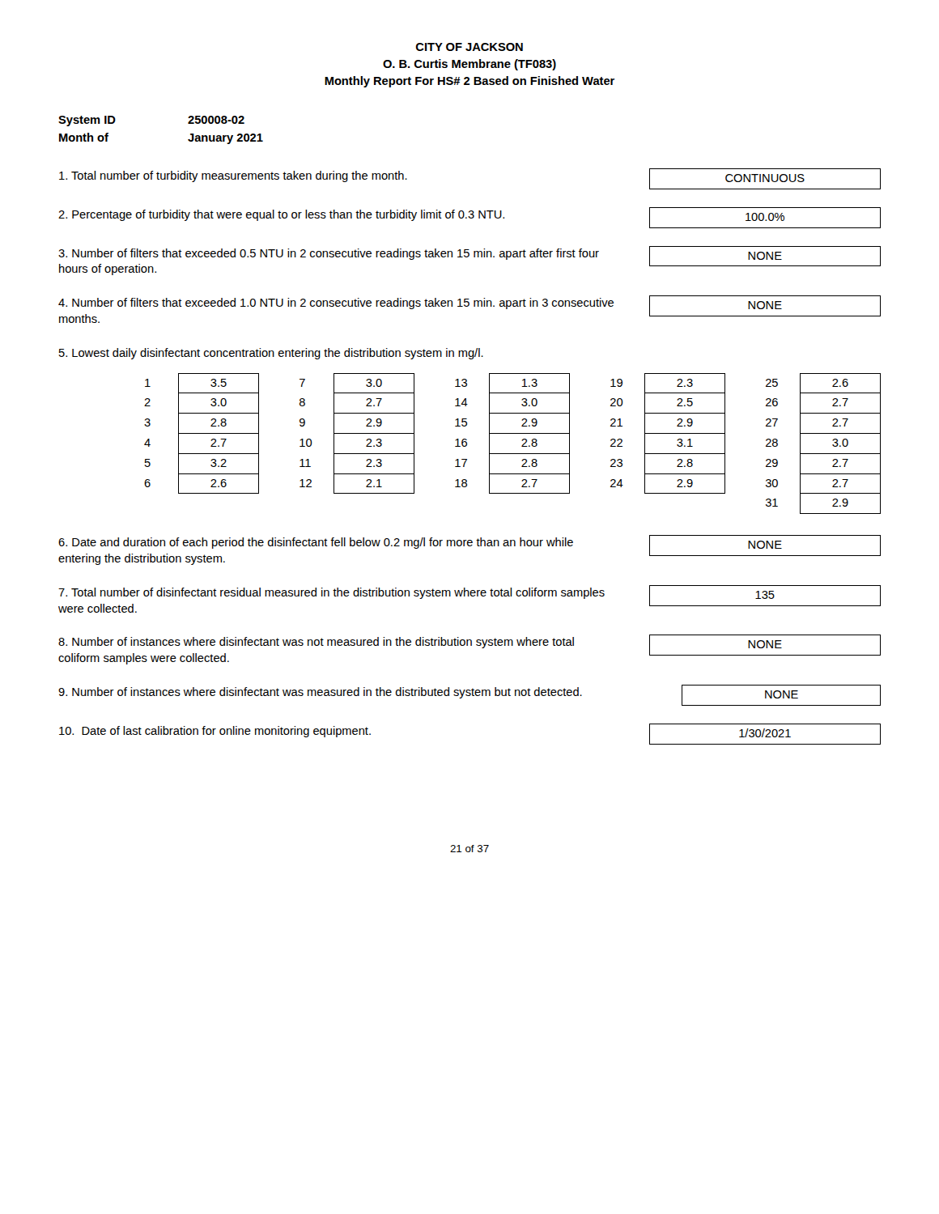CITY OF JACKSON
O. B. Curtis Membrane (TF083)
Monthly Report For HS# 2 Based on Finished Water
| System ID | 250008-02 |
| Month of | January 2021 |
1. Total number of turbidity measurements taken during the month.
CONTINUOUS
2. Percentage of turbidity that were equal to or less than the turbidity limit of 0.3 NTU.
100.0%
3. Number of filters that exceeded 0.5 NTU in 2 consecutive readings taken 15 min. apart after first four hours of operation.
NONE
4. Number of filters that exceeded 1.0 NTU in 2 consecutive readings taken 15 min. apart in 3 consecutive months.
NONE
5. Lowest daily disinfectant concentration entering the distribution system in mg/l.
| 1 | 3.5 | | 7 | 3.0 | | 13 | 1.3 | | 19 | 2.3 | | 25 | 2.6 |
| 2 | 3.0 | | 8 | 2.7 | | 14 | 3.0 | | 20 | 2.5 | | 26 | 2.7 |
| 3 | 2.8 | | 9 | 2.9 | | 15 | 2.9 | | 21 | 2.9 | | 27 | 2.7 |
| 4 | 2.7 | | 10 | 2.3 | | 16 | 2.8 | | 22 | 3.1 | | 28 | 3.0 |
| 5 | 3.2 | | 11 | 2.3 | | 17 | 2.8 | | 23 | 2.8 | | 29 | 2.7 |
| 6 | 2.6 | | 12 | 2.1 | | 18 | 2.7 | | 24 | 2.9 | | 30 | 2.7 |
| | | | | | | | | | | | | 31 | 2.9 |
6. Date and duration of each period the disinfectant fell below 0.2 mg/l for more than an hour while entering the distribution system.
NONE
7. Total number of disinfectant residual measured in the distribution system where total coliform samples were collected.
135
8. Number of instances where disinfectant was not measured in the distribution system where total coliform samples were collected.
NONE
9. Number of instances where disinfectant was measured in the distributed system but not detected.
NONE
10. Date of last calibration for online monitoring equipment.
1/30/2021
21 of 37